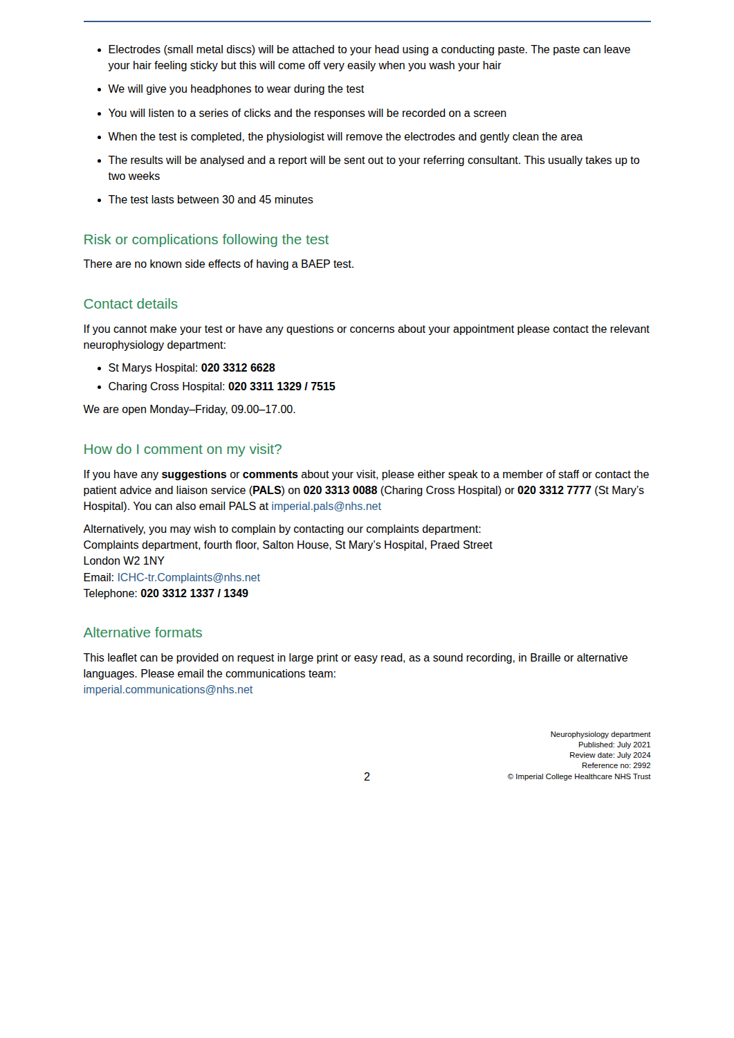Electrodes (small metal discs) will be attached to your head using a conducting paste. The paste can leave your hair feeling sticky but this will come off very easily when you wash your hair
We will give you headphones to wear during the test
You will listen to a series of clicks and the responses will be recorded on a screen
When the test is completed, the physiologist will remove the electrodes and gently clean the area
The results will be analysed and a report will be sent out to your referring consultant. This usually takes up to two weeks
The test lasts between 30 and 45 minutes
Risk or complications following the test
There are no known side effects of having a BAEP test.
Contact details
If you cannot make your test or have any questions or concerns about your appointment please contact the relevant neurophysiology department:
St Marys Hospital: 020 3312 6628
Charing Cross Hospital: 020 3311 1329 / 7515
We are open Monday–Friday, 09.00–17.00.
How do I comment on my visit?
If you have any suggestions or comments about your visit, please either speak to a member of staff or contact the patient advice and liaison service (PALS) on 020 3313 0088 (Charing Cross Hospital) or 020 3312 7777 (St Mary’s Hospital). You can also email PALS at imperial.pals@nhs.net
Alternatively, you may wish to complain by contacting our complaints department:
Complaints department, fourth floor, Salton House, St Mary’s Hospital, Praed Street
London W2 1NY
Email: ICHC-tr.Complaints@nhs.net
Telephone: 020 3312 1337 / 1349
Alternative formats
This leaflet can be provided on request in large print or easy read, as a sound recording, in Braille or alternative languages. Please email the communications team:
imperial.communications@nhs.net
Neurophysiology department
Published: July 2021
Review date: July 2024
Reference no: 2992
© Imperial College Healthcare NHS Trust
2